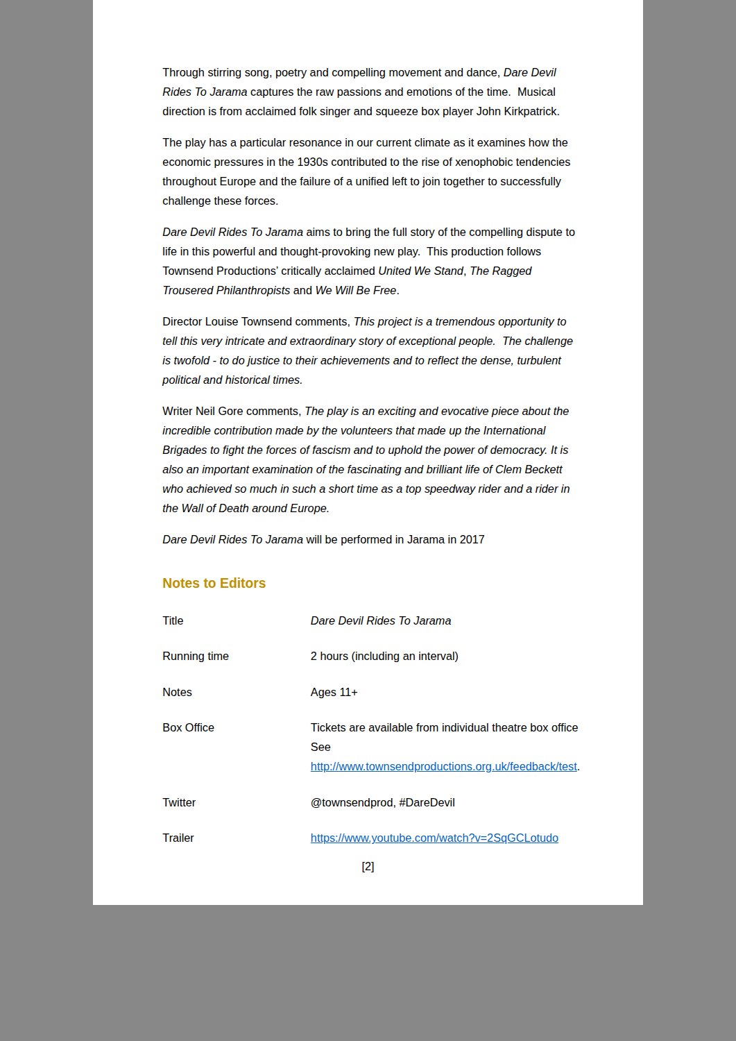Through stirring song, poetry and compelling movement and dance, Dare Devil Rides To Jarama captures the raw passions and emotions of the time. Musical direction is from acclaimed folk singer and squeeze box player John Kirkpatrick.
The play has a particular resonance in our current climate as it examines how the economic pressures in the 1930s contributed to the rise of xenophobic tendencies throughout Europe and the failure of a unified left to join together to successfully challenge these forces.
Dare Devil Rides To Jarama aims to bring the full story of the compelling dispute to life in this powerful and thought-provoking new play. This production follows Townsend Productions’ critically acclaimed United We Stand, The Ragged Trousered Philanthropists and We Will Be Free.
Director Louise Townsend comments, This project is a tremendous opportunity to tell this very intricate and extraordinary story of exceptional people. The challenge is twofold - to do justice to their achievements and to reflect the dense, turbulent political and historical times.
Writer Neil Gore comments, The play is an exciting and evocative piece about the incredible contribution made by the volunteers that made up the International Brigades to fight the forces of fascism and to uphold the power of democracy. It is also an important examination of the fascinating and brilliant life of Clem Beckett who achieved so much in such a short time as a top speedway rider and a rider in the Wall of Death around Europe.
Dare Devil Rides To Jarama will be performed in Jarama in 2017
Notes to Editors
| Title | Dare Devil Rides To Jarama |
| Running time | 2 hours (including an interval) |
| Notes | Ages 11+ |
| Box Office | Tickets are available from individual theatre box office See http://www.townsendproductions.org.uk/feedback/test . |
| Twitter | @townsendprod, #DareDevil |
| Trailer | https://www.youtube.com/watch?v=2SqGCLotudo |
[2]